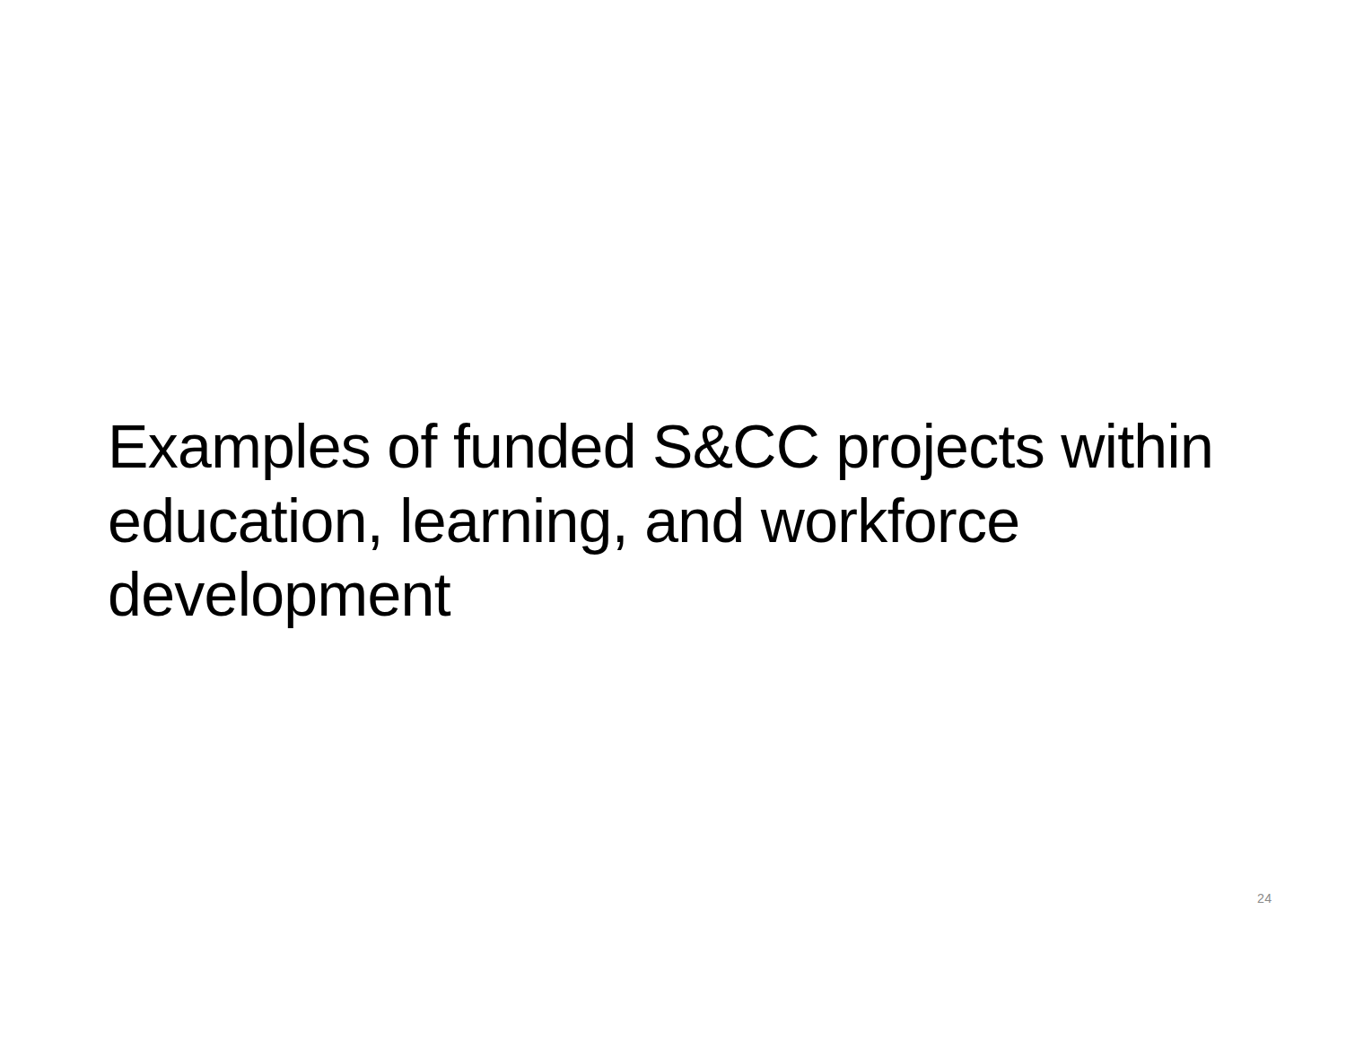Examples of funded S&CC projects within education, learning, and workforce development
24